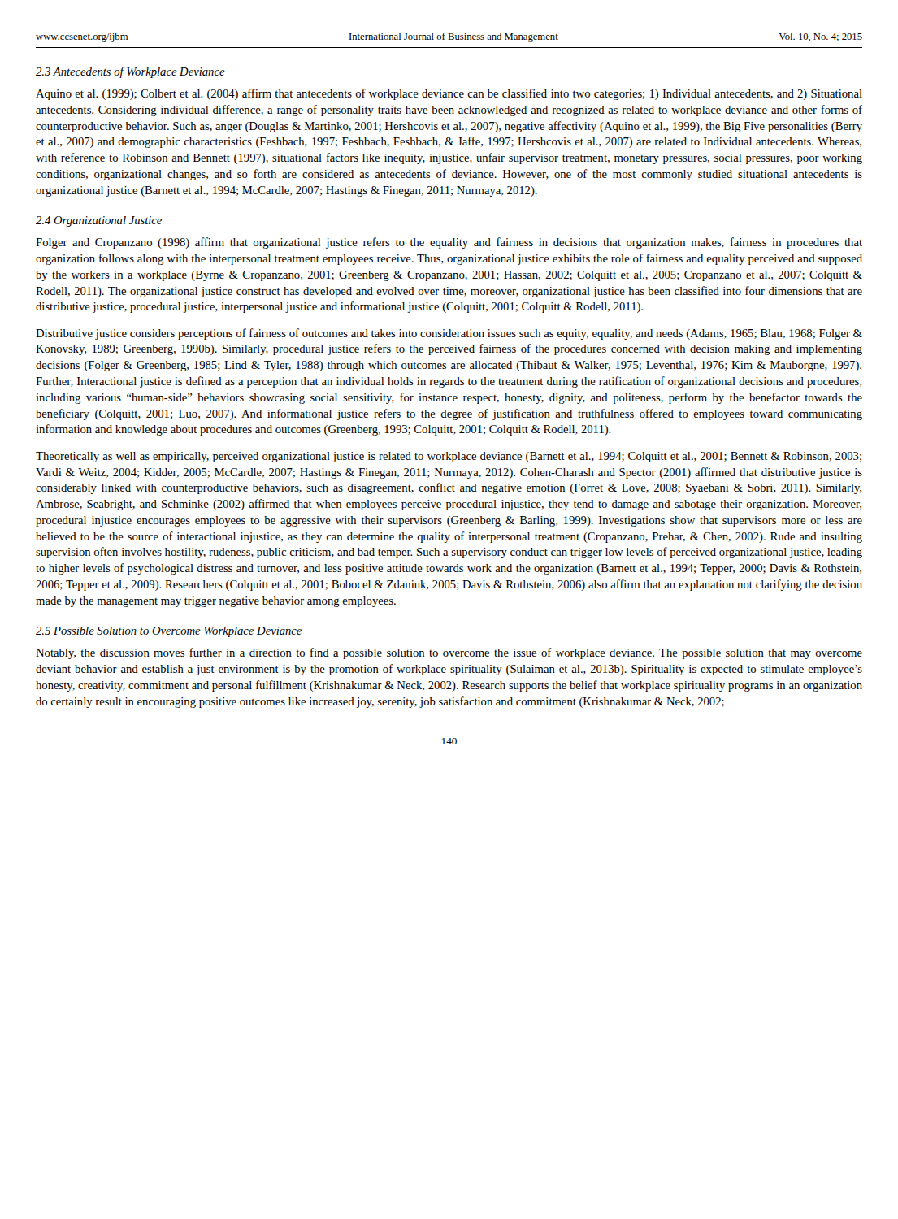www.ccsenet.org/ijbm International Journal of Business and Management Vol. 10, No. 4; 2015
2.3 Antecedents of Workplace Deviance
Aquino et al. (1999); Colbert et al. (2004) affirm that antecedents of workplace deviance can be classified into two categories; 1) Individual antecedents, and 2) Situational antecedents. Considering individual difference, a range of personality traits have been acknowledged and recognized as related to workplace deviance and other forms of counterproductive behavior. Such as, anger (Douglas & Martinko, 2001; Hershcovis et al., 2007), negative affectivity (Aquino et al., 1999), the Big Five personalities (Berry et al., 2007) and demographic characteristics (Feshbach, 1997; Feshbach, Feshbach, & Jaffe, 1997; Hershcovis et al., 2007) are related to Individual antecedents. Whereas, with reference to Robinson and Bennett (1997), situational factors like inequity, injustice, unfair supervisor treatment, monetary pressures, social pressures, poor working conditions, organizational changes, and so forth are considered as antecedents of deviance. However, one of the most commonly studied situational antecedents is organizational justice (Barnett et al., 1994; McCardle, 2007; Hastings & Finegan, 2011; Nurmaya, 2012).
2.4 Organizational Justice
Folger and Cropanzano (1998) affirm that organizational justice refers to the equality and fairness in decisions that organization makes, fairness in procedures that organization follows along with the interpersonal treatment employees receive. Thus, organizational justice exhibits the role of fairness and equality perceived and supposed by the workers in a workplace (Byrne & Cropanzano, 2001; Greenberg & Cropanzano, 2001; Hassan, 2002; Colquitt et al., 2005; Cropanzano et al., 2007; Colquitt & Rodell, 2011). The organizational justice construct has developed and evolved over time, moreover, organizational justice has been classified into four dimensions that are distributive justice, procedural justice, interpersonal justice and informational justice (Colquitt, 2001; Colquitt & Rodell, 2011).
Distributive justice considers perceptions of fairness of outcomes and takes into consideration issues such as equity, equality, and needs (Adams, 1965; Blau, 1968; Folger & Konovsky, 1989; Greenberg, 1990b). Similarly, procedural justice refers to the perceived fairness of the procedures concerned with decision making and implementing decisions (Folger & Greenberg, 1985; Lind & Tyler, 1988) through which outcomes are allocated (Thibaut & Walker, 1975; Leventhal, 1976; Kim & Mauborgne, 1997). Further, Interactional justice is defined as a perception that an individual holds in regards to the treatment during the ratification of organizational decisions and procedures, including various “human-side” behaviors showcasing social sensitivity, for instance respect, honesty, dignity, and politeness, perform by the benefactor towards the beneficiary (Colquitt, 2001; Luo, 2007). And informational justice refers to the degree of justification and truthfulness offered to employees toward communicating information and knowledge about procedures and outcomes (Greenberg, 1993; Colquitt, 2001; Colquitt & Rodell, 2011).
Theoretically as well as empirically, perceived organizational justice is related to workplace deviance (Barnett et al., 1994; Colquitt et al., 2001; Bennett & Robinson, 2003; Vardi & Weitz, 2004; Kidder, 2005; McCardle, 2007; Hastings & Finegan, 2011; Nurmaya, 2012). Cohen-Charash and Spector (2001) affirmed that distributive justice is considerably linked with counterproductive behaviors, such as disagreement, conflict and negative emotion (Forret & Love, 2008; Syaebani & Sobri, 2011). Similarly, Ambrose, Seabright, and Schminke (2002) affirmed that when employees perceive procedural injustice, they tend to damage and sabotage their organization. Moreover, procedural injustice encourages employees to be aggressive with their supervisors (Greenberg & Barling, 1999). Investigations show that supervisors more or less are believed to be the source of interactional injustice, as they can determine the quality of interpersonal treatment (Cropanzano, Prehar, & Chen, 2002). Rude and insulting supervision often involves hostility, rudeness, public criticism, and bad temper. Such a supervisory conduct can trigger low levels of perceived organizational justice, leading to higher levels of psychological distress and turnover, and less positive attitude towards work and the organization (Barnett et al., 1994; Tepper, 2000; Davis & Rothstein, 2006; Tepper et al., 2009). Researchers (Colquitt et al., 2001; Bobocel & Zdaniuk, 2005; Davis & Rothstein, 2006) also affirm that an explanation not clarifying the decision made by the management may trigger negative behavior among employees.
2.5 Possible Solution to Overcome Workplace Deviance
Notably, the discussion moves further in a direction to find a possible solution to overcome the issue of workplace deviance. The possible solution that may overcome deviant behavior and establish a just environment is by the promotion of workplace spirituality (Sulaiman et al., 2013b). Spirituality is expected to stimulate employee’s honesty, creativity, commitment and personal fulfillment (Krishnakumar & Neck, 2002). Research supports the belief that workplace spirituality programs in an organization do certainly result in encouraging positive outcomes like increased joy, serenity, job satisfaction and commitment (Krishnakumar & Neck, 2002;
140